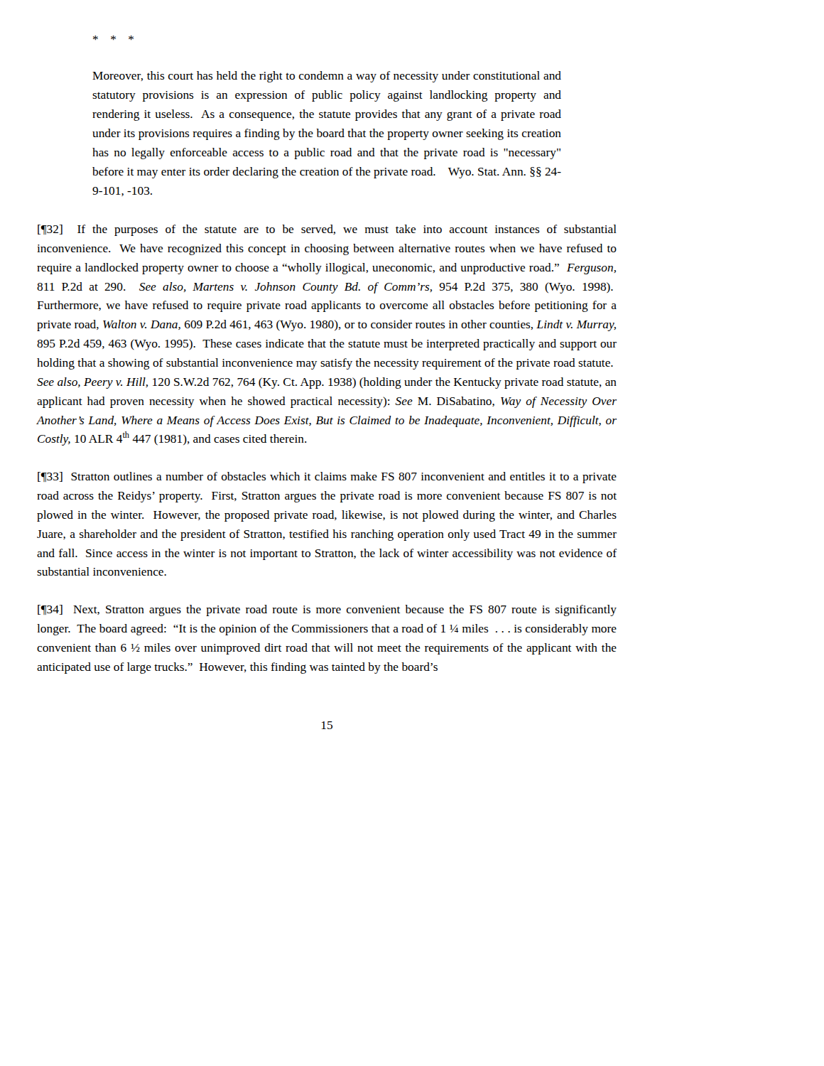* * *
Moreover, this court has held the right to condemn a way of necessity under constitutional and statutory provisions is an expression of public policy against landlocking property and rendering it useless. As a consequence, the statute provides that any grant of a private road under its provisions requires a finding by the board that the property owner seeking its creation has no legally enforceable access to a public road and that the private road is "necessary" before it may enter its order declaring the creation of the private road. Wyo. Stat. Ann. §§ 24-9-101, -103.
[¶32] If the purposes of the statute are to be served, we must take into account instances of substantial inconvenience. We have recognized this concept in choosing between alternative routes when we have refused to require a landlocked property owner to choose a “wholly illogical, uneconomic, and unproductive road.” Ferguson, 811 P.2d at 290. See also, Martens v. Johnson County Bd. of Comm’rs, 954 P.2d 375, 380 (Wyo. 1998). Furthermore, we have refused to require private road applicants to overcome all obstacles before petitioning for a private road, Walton v. Dana, 609 P.2d 461, 463 (Wyo. 1980), or to consider routes in other counties, Lindt v. Murray, 895 P.2d 459, 463 (Wyo. 1995). These cases indicate that the statute must be interpreted practically and support our holding that a showing of substantial inconvenience may satisfy the necessity requirement of the private road statute. See also, Peery v. Hill, 120 S.W.2d 762, 764 (Ky. Ct. App. 1938) (holding under the Kentucky private road statute, an applicant had proven necessity when he showed practical necessity): See M. DiSabatino, Way of Necessity Over Another’s Land, Where a Means of Access Does Exist, But is Claimed to be Inadequate, Inconvenient, Difficult, or Costly, 10 ALR 4th 447 (1981), and cases cited therein.
[¶33] Stratton outlines a number of obstacles which it claims make FS 807 inconvenient and entitles it to a private road across the Reidys’ property. First, Stratton argues the private road is more convenient because FS 807 is not plowed in the winter. However, the proposed private road, likewise, is not plowed during the winter, and Charles Juare, a shareholder and the president of Stratton, testified his ranching operation only used Tract 49 in the summer and fall. Since access in the winter is not important to Stratton, the lack of winter accessibility was not evidence of substantial inconvenience.
[¶34] Next, Stratton argues the private road route is more convenient because the FS 807 route is significantly longer. The board agreed: “It is the opinion of the Commissioners that a road of 1 ¼ miles . . . is considerably more convenient than 6 ½ miles over unimproved dirt road that will not meet the requirements of the applicant with the anticipated use of large trucks.” However, this finding was tainted by the board’s
15